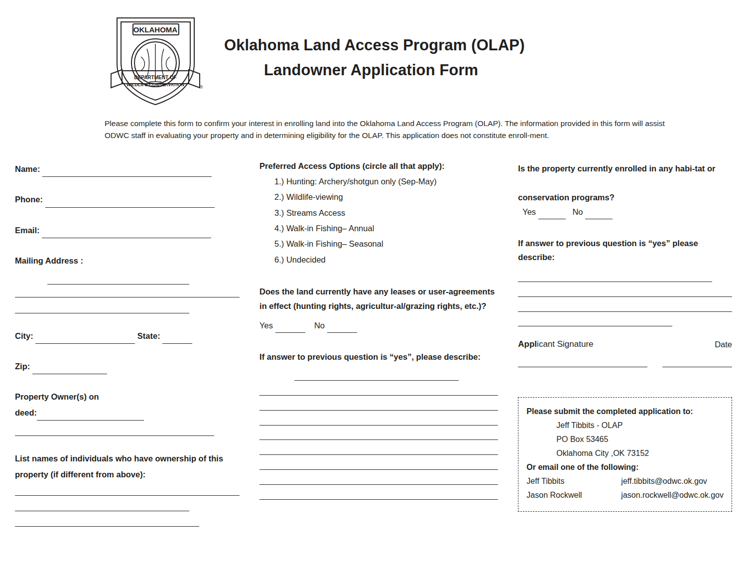OKLAHOMA DEPARTMENT OF WILDLIFE CONSERVATION ®
Oklahoma Land Access Program (OLAP)
Landowner Application Form
Please complete this form to confirm your interest in enrolling land into the Oklahoma Land Access Program (OLAP). The information provided in this form will assist ODWC staff in evaluating your property and in determining eligibility for the OLAP. This application does not constitute enroll-ment.
Name:
Phone:
Email:
Mailing Address :
City: State:
Zip:
Property Owner(s) on
deed:
List names of individuals who have ownership of this
property (if different from above):
Preferred Access Options (circle all that apply):
1.) Hunting: Archery/shotgun only (Sep-May)
2.) Wildlife-viewing
3.) Streams Access
4.) Walk-in Fishing– Annual
5.) Walk-in Fishing– Seasonal
6.) Undecided
Does the land currently have any leases or user-agreements in effect (hunting rights, agricultur-al/grazing rights, etc.)?
Yes No
If answer to previous question is “yes”, please describe:
Is the property currently enrolled in any habi-tat or
conservation programs? Yes No
If answer to previous question is “yes” please describe:
Applicant Signature Date
Please submit the completed application to:
Jeff Tibbits - OLAP
PO Box 53465
Oklahoma City ,OK 73152
Or email one of the following:
Jeff Tibbits jeff.tibbits@odwc.ok.gov
Jason Rockwell jason.rockwell@odwc.ok.gov